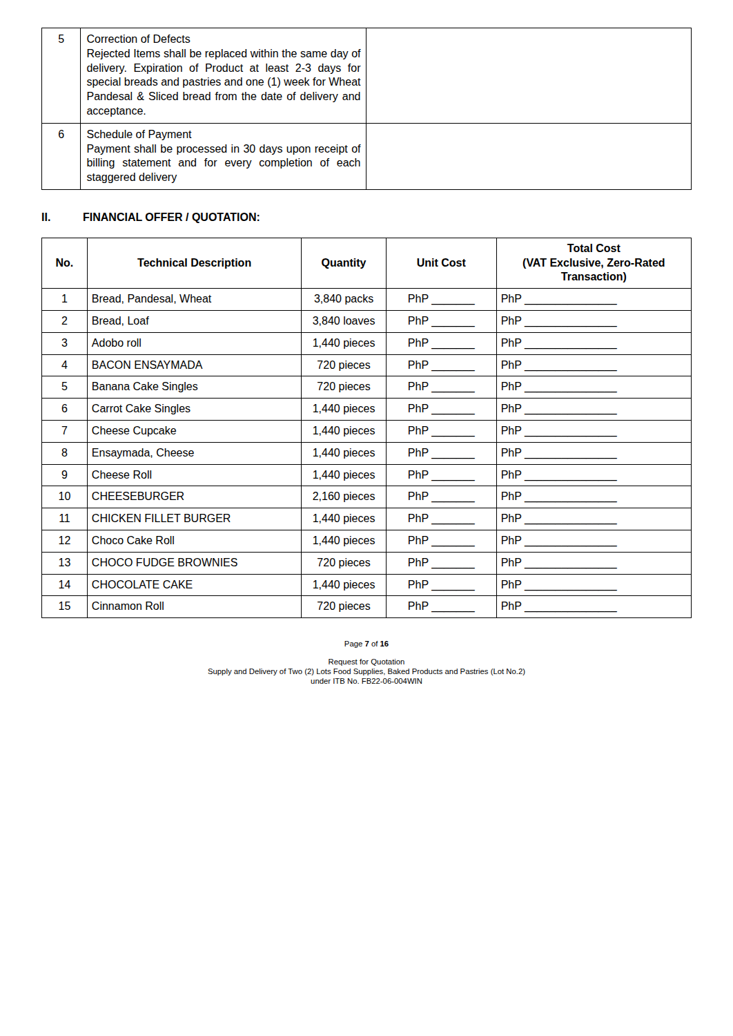| 5 | Correction of Defects Rejected Items shall be replaced within the same day of delivery. Expiration of Product at least 2-3 days for special breads and pastries and one (1) week for Wheat Pandesal & Sliced bread from the date of delivery and acceptance. | |
| 6 | Schedule of Payment Payment shall be processed in 30 days upon receipt of billing statement and for every completion of each staggered delivery | |
II. FINANCIAL OFFER / QUOTATION:
| No. | Technical Description | Quantity | Unit Cost | Total Cost (VAT Exclusive, Zero-Rated Transaction) |
| --- | --- | --- | --- | --- |
| 1 | Bread, Pandesal, Wheat | 3,840 packs | PhP _______ | PhP _______________ |
| 2 | Bread, Loaf | 3,840 loaves | PhP _______ | PhP _______________ |
| 3 | Adobo roll | 1,440 pieces | PhP _______ | PhP _______________ |
| 4 | BACON ENSAYMADA | 720 pieces | PhP _______ | PhP _______________ |
| 5 | Banana Cake Singles | 720 pieces | PhP _______ | PhP _______________ |
| 6 | Carrot Cake Singles | 1,440 pieces | PhP _______ | PhP _______________ |
| 7 | Cheese Cupcake | 1,440 pieces | PhP _______ | PhP _______________ |
| 8 | Ensaymada, Cheese | 1,440 pieces | PhP _______ | PhP _______________ |
| 9 | Cheese Roll | 1,440 pieces | PhP _______ | PhP _______________ |
| 10 | CHEESEBURGER | 2,160 pieces | PhP _______ | PhP _______________ |
| 11 | CHICKEN FILLET BURGER | 1,440 pieces | PhP _______ | PhP _______________ |
| 12 | Choco Cake Roll | 1,440 pieces | PhP _______ | PhP _______________ |
| 13 | CHOCO FUDGE BROWNIES | 720 pieces | PhP _______ | PhP _______________ |
| 14 | CHOCOLATE CAKE | 1,440 pieces | PhP _______ | PhP _______________ |
| 15 | Cinnamon Roll | 720 pieces | PhP _______ | PhP _______________ |
Page 7 of 16
Request for Quotation
Supply and Delivery of Two (2) Lots Food Supplies, Baked Products and Pastries (Lot No.2)
under ITB No. FB22-06-004WIN